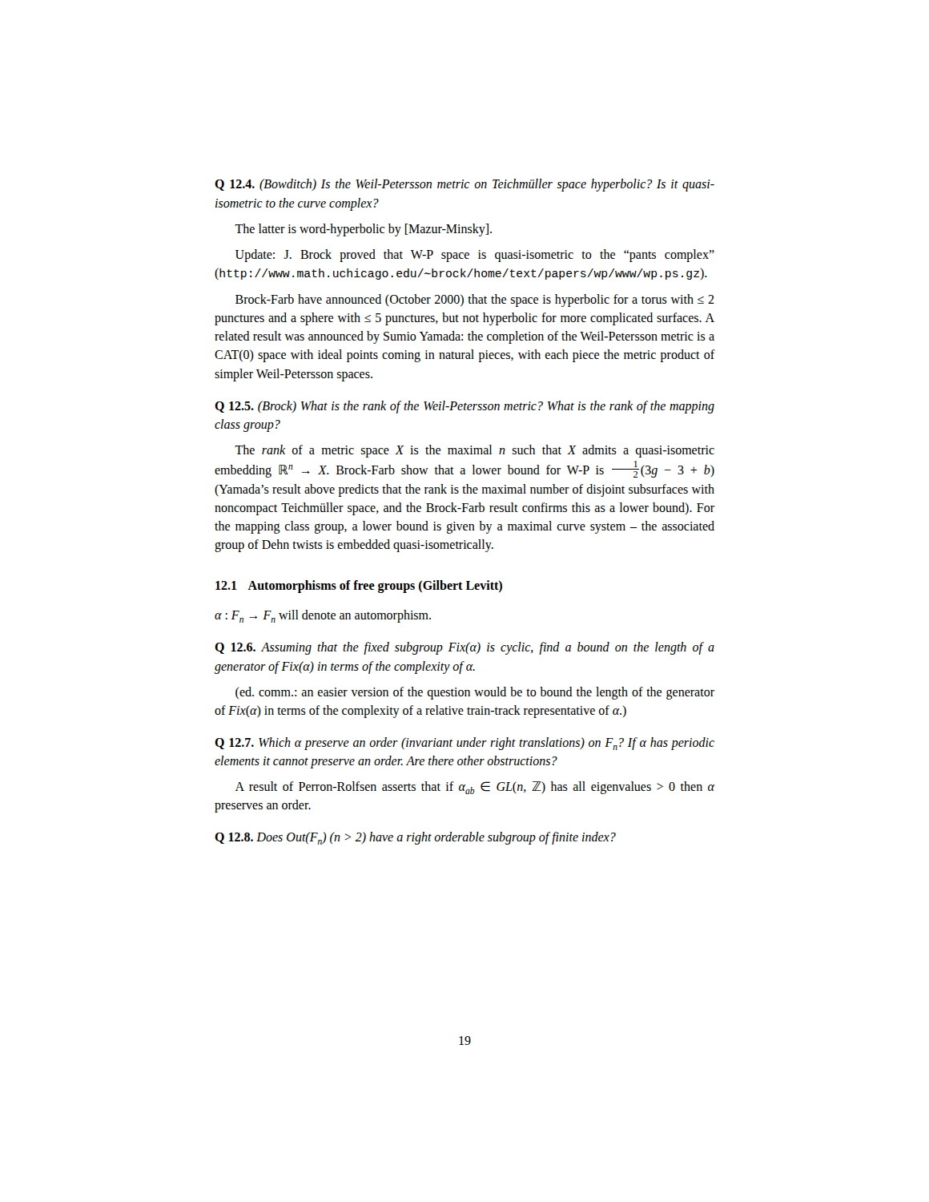Q 12.4. (Bowditch) Is the Weil-Petersson metric on Teichmüller space hyperbolic? Is it quasi-isometric to the curve complex?
The latter is word-hyperbolic by [Mazur-Minsky].
Update: J. Brock proved that W-P space is quasi-isometric to the “pants complex” (http://www.math.uchicago.edu/∼brock/home/text/papers/wp/www/wp.ps.gz).
Brock-Farb have announced (October 2000) that the space is hyperbolic for a torus with ≤ 2 punctures and a sphere with ≤ 5 punctures, but not hyperbolic for more complicated surfaces. A related result was announced by Sumio Yamada: the completion of the Weil-Petersson metric is a CAT(0) space with ideal points coming in natural pieces, with each piece the metric product of simpler Weil-Petersson spaces.
Q 12.5. (Brock) What is the rank of the Weil-Petersson metric? What is the rank of the mapping class group?
The rank of a metric space X is the maximal n such that X admits a quasi-isometric embedding ℝn → X. Brock-Farb show that a lower bound for W-P is 12(3g − 3 + b) (Yamada’s result above predicts that the rank is the maximal number of disjoint subsurfaces with noncompact Teichmüller space, and the Brock-Farb result confirms this as a lower bound). For the mapping class group, a lower bound is given by a maximal curve system – the associated group of Dehn twists is embedded quasi-isometrically.
12.1 Automorphisms of free groups (Gilbert Levitt)
α : Fn → Fn will denote an automorphism.
Q 12.6. Assuming that the fixed subgroup Fix(α) is cyclic, find a bound on the length of a generator of Fix(α) in terms of the complexity of α.
(ed. comm.: an easier version of the question would be to bound the length of the generator of Fix(α) in terms of the complexity of a relative train-track representative of α.)
Q 12.7. Which α preserve an order (invariant under right translations) on Fn? If α has periodic elements it cannot preserve an order. Are there other obstructions?
A result of Perron-Rolfsen asserts that if αab ∈ GL(n, ℤ) has all eigenvalues > 0 then α preserves an order.
Q 12.8. Does Out(Fn) (n > 2) have a right orderable subgroup of finite index?
19